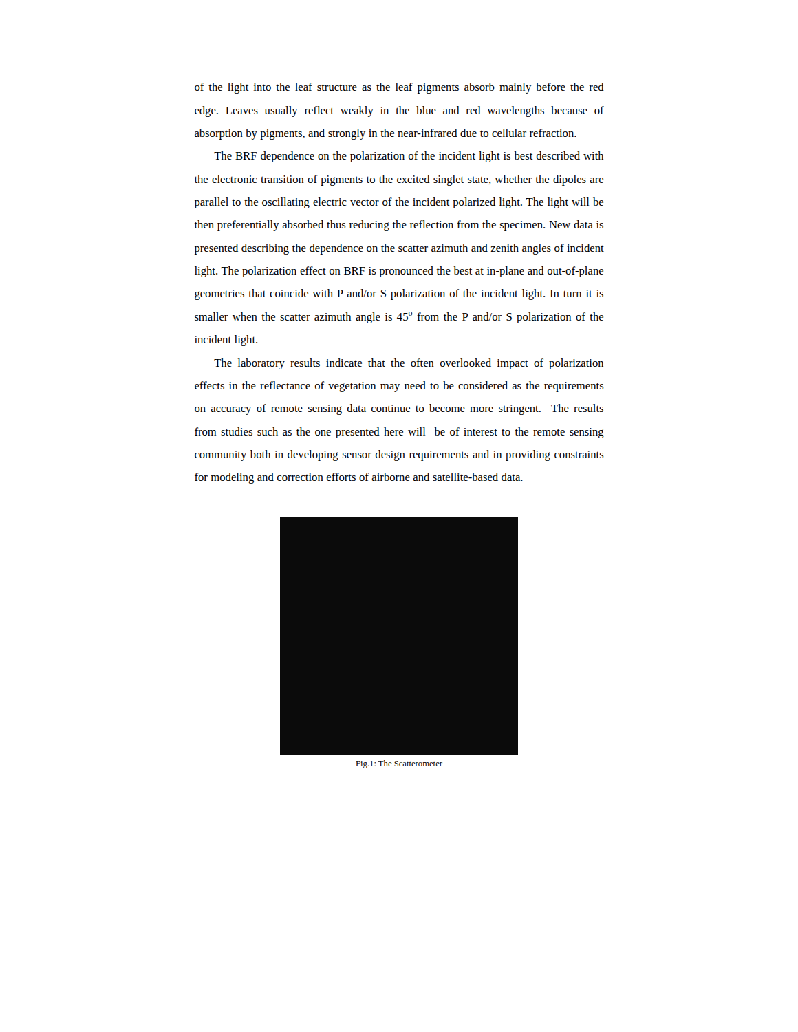of the light into the leaf structure as the leaf pigments absorb mainly before the red edge. Leaves usually reflect weakly in the blue and red wavelengths because of absorption by pigments, and strongly in the near-infrared due to cellular refraction.
The BRF dependence on the polarization of the incident light is best described with the electronic transition of pigments to the excited singlet state, whether the dipoles are parallel to the oscillating electric vector of the incident polarized light. The light will be then preferentially absorbed thus reducing the reflection from the specimen. New data is presented describing the dependence on the scatter azimuth and zenith angles of incident light. The polarization effect on BRF is pronounced the best at in-plane and out-of-plane geometries that coincide with P and/or S polarization of the incident light. In turn it is smaller when the scatter azimuth angle is 45o from the P and/or S polarization of the incident light.
The laboratory results indicate that the often overlooked impact of polarization effects in the reflectance of vegetation may need to be considered as the requirements on accuracy of remote sensing data continue to become more stringent. The results from studies such as the one presented here will be of interest to the remote sensing community both in developing sensor design requirements and in providing constraints for modeling and correction efforts of airborne and satellite-based data.
Fig.1: The Scatterometer